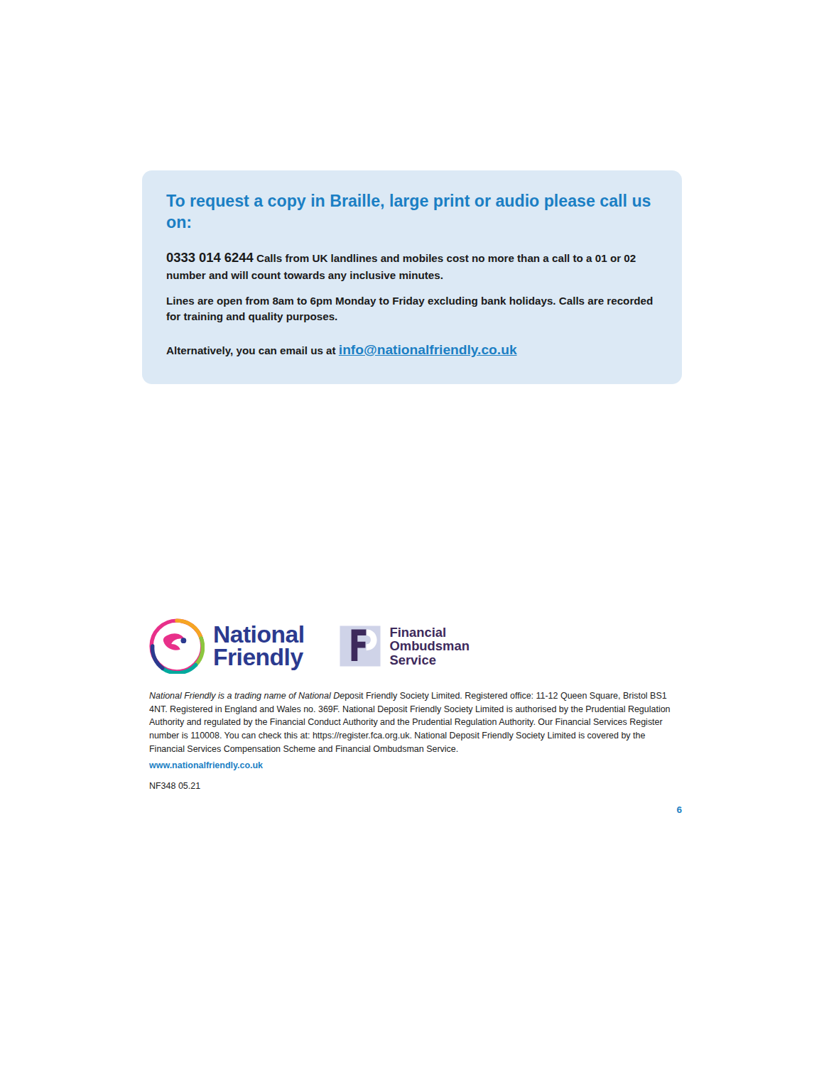To request a copy in Braille, large print or audio please call us on:
0333 014 6244 Calls from UK landlines and mobiles cost no more than a call to a 01 or 02 number and will count towards any inclusive minutes.
Lines are open from 8am to 6pm Monday to Friday excluding bank holidays. Calls are recorded for training and quality purposes.
Alternatively, you can email us at info@nationalfriendly.co.uk
National
Friendly
Financial
Ombudsman
Service
National Friendly is a trading name of National Deposit Friendly Society Limited. Registered office: 11-12 Queen Square, Bristol BS1 4NT. Registered in England and Wales no. 369F. National Deposit Friendly Society Limited is authorised by the Prudential Regulation Authority and regulated by the Financial Conduct Authority and the Prudential Regulation Authority. Our Financial Services Register number is 110008. You can check this at: https://register.fca.org.uk. National Deposit Friendly Society Limited is covered by the Financial Services Compensation Scheme and Financial Ombudsman Service. www.nationalfriendly.co.uk
NF348 05.21
6